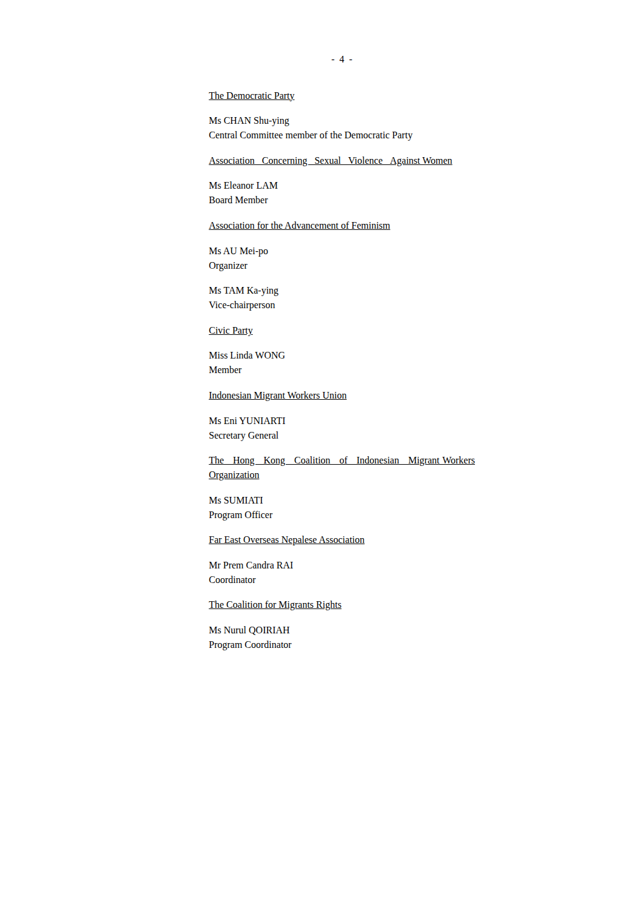- 4 -
The Democratic Party
Ms CHAN Shu-ying Central Committee member of the Democratic Party
Association Concerning Sexual Violence Against Women
Ms Eleanor LAM Board Member
Association for the Advancement of Feminism
Ms AU Mei-po Organizer
Ms TAM Ka-ying Vice-chairperson
Civic Party
Miss Linda WONG Member
Indonesian Migrant Workers Union
Ms Eni YUNIARTI Secretary General
The Hong Kong Coalition of Indonesian Migrant Workers Organization
Ms SUMIATI Program Officer
Far East Overseas Nepalese Association
Mr Prem Candra RAI Coordinator
The Coalition for Migrants Rights
Ms Nurul QOIRIAH Program Coordinator